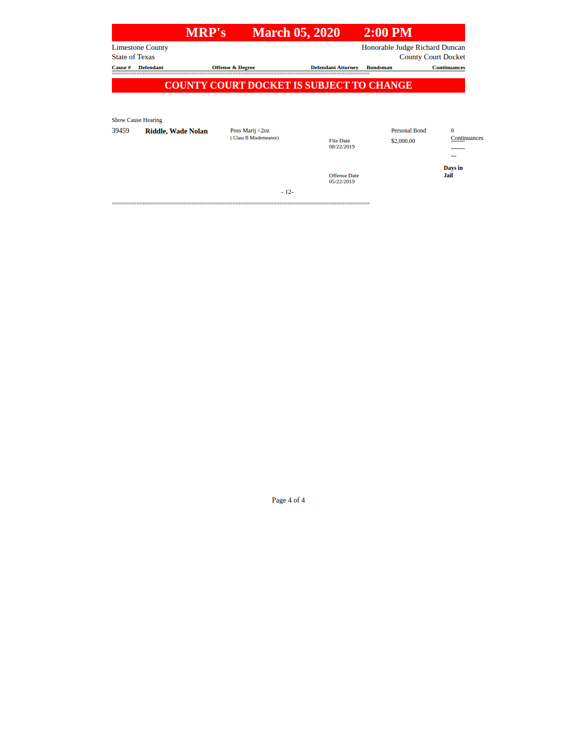MRP's March 05, 2020 2:00 PM
Limestone County
State of Texas
Honorable Judge Richard Duncan
County Court Docket
Cause #
Defendant
Offense & Degree
Defendant Attorney
Bondsman
Continuances
==============================================================================================
COUNTY COURT DOCKET IS SUBJECT TO CHANGE
Show Cause Hearing
39459
Riddle, Wade Nolan
Poss Marij <2oz ( Class B Misdemeanor)
File Date
08/22/2019
Offense Date
05/22/2019
Personal Bond
$2,000.00
0 Continuances
-------------------
Days in Jail
- 12-
==============================================================================================
Page 4 of 4